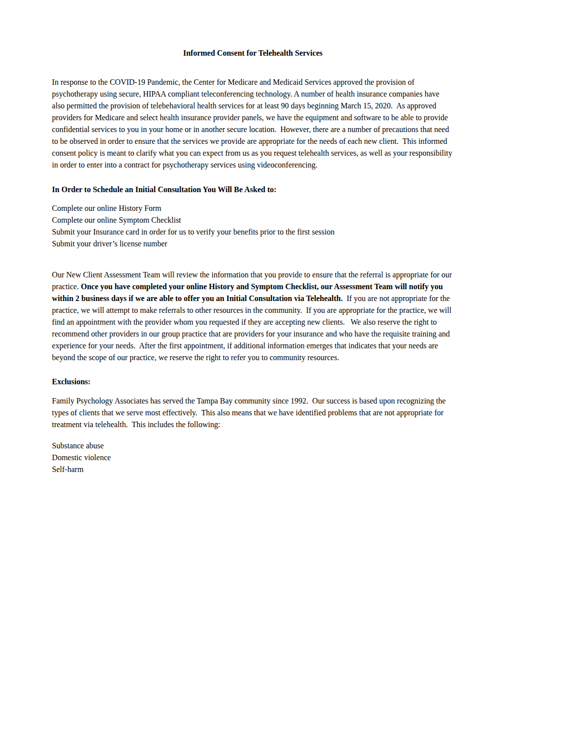Informed Consent for Telehealth Services
In response to the COVID-19 Pandemic, the Center for Medicare and Medicaid Services approved the provision of psychotherapy using secure, HIPAA compliant teleconferencing technology. A number of health insurance companies have also permitted the provision of telebehavioral health services for at least 90 days beginning March 15, 2020. As approved providers for Medicare and select health insurance provider panels, we have the equipment and software to be able to provide confidential services to you in your home or in another secure location. However, there are a number of precautions that need to be observed in order to ensure that the services we provide are appropriate for the needs of each new client. This informed consent policy is meant to clarify what you can expect from us as you request telehealth services, as well as your responsibility in order to enter into a contract for psychotherapy services using videoconferencing.
In Order to Schedule an Initial Consultation You Will Be Asked to:
Complete our online History Form
Complete our online Symptom Checklist
Submit your Insurance card in order for us to verify your benefits prior to the first session
Submit your driver’s license number
Our New Client Assessment Team will review the information that you provide to ensure that the referral is appropriate for our practice. Once you have completed your online History and Symptom Checklist, our Assessment Team will notify you within 2 business days if we are able to offer you an Initial Consultation via Telehealth. If you are not appropriate for the practice, we will attempt to make referrals to other resources in the community. If you are appropriate for the practice, we will find an appointment with the provider whom you requested if they are accepting new clients. We also reserve the right to recommend other providers in our group practice that are providers for your insurance and who have the requisite training and experience for your needs. After the first appointment, if additional information emerges that indicates that your needs are beyond the scope of our practice, we reserve the right to refer you to community resources.
Exclusions:
Family Psychology Associates has served the Tampa Bay community since 1992. Our success is based upon recognizing the types of clients that we serve most effectively. This also means that we have identified problems that are not appropriate for treatment via telehealth. This includes the following:
Substance abuse
Domestic violence
Self-harm